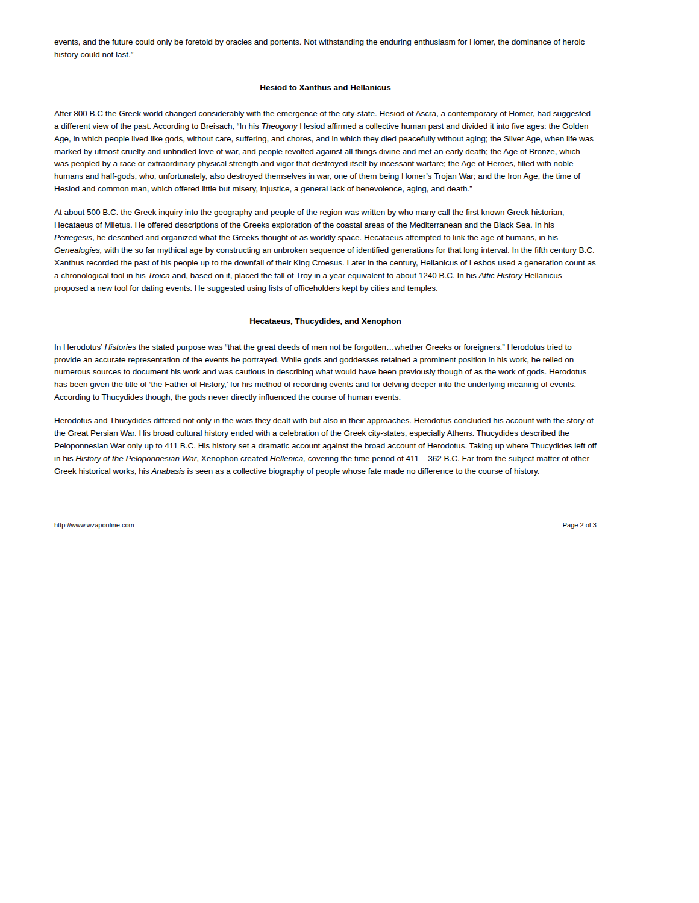events, and the future could only be foretold by oracles and portents. Not withstanding the enduring enthusiasm for Homer, the dominance of heroic history could not last.”
Hesiod to Xanthus and Hellanicus
After 800 B.C the Greek world changed considerably with the emergence of the city-state. Hesiod of Ascra, a contemporary of Homer, had suggested a different view of the past. According to Breisach, “In his Theogony Hesiod affirmed a collective human past and divided it into five ages: the Golden Age, in which people lived like gods, without care, suffering, and chores, and in which they died peacefully without aging; the Silver Age, when life was marked by utmost cruelty and unbridled love of war, and people revolted against all things divine and met an early death; the Age of Bronze, which was peopled by a race or extraordinary physical strength and vigor that destroyed itself by incessant warfare; the Age of Heroes, filled with noble humans and half-gods, who, unfortunately, also destroyed themselves in war, one of them being Homer’s Trojan War; and the Iron Age, the time of Hesiod and common man, which offered little but misery, injustice, a general lack of benevolence, aging, and death.”
At about 500 B.C. the Greek inquiry into the geography and people of the region was written by who many call the first known Greek historian, Hecataeus of Miletus. He offered descriptions of the Greeks exploration of the coastal areas of the Mediterranean and the Black Sea. In his Periegesis, he described and organized what the Greeks thought of as worldly space. Hecataeus attempted to link the age of humans, in his Genealogies, with the so far mythical age by constructing an unbroken sequence of identified generations for that long interval. In the fifth century B.C. Xanthus recorded the past of his people up to the downfall of their King Croesus. Later in the century, Hellanicus of Lesbos used a generation count as a chronological tool in his Troica and, based on it, placed the fall of Troy in a year equivalent to about 1240 B.C. In his Attic History Hellanicus proposed a new tool for dating events. He suggested using lists of officeholders kept by cities and temples.
Hecataeus, Thucydides, and Xenophon
In Herodotus’ Histories the stated purpose was “that the great deeds of men not be forgotten…whether Greeks or foreigners.” Herodotus tried to provide an accurate representation of the events he portrayed. While gods and goddesses retained a prominent position in his work, he relied on numerous sources to document his work and was cautious in describing what would have been previously though of as the work of gods. Herodotus has been given the title of ‘the Father of History,’ for his method of recording events and for delving deeper into the underlying meaning of events. According to Thucydides though, the gods never directly influenced the course of human events.
Herodotus and Thucydides differed not only in the wars they dealt with but also in their approaches. Herodotus concluded his account with the story of the Great Persian War. His broad cultural history ended with a celebration of the Greek city-states, especially Athens. Thucydides described the Peloponnesian War only up to 411 B.C. His history set a dramatic account against the broad account of Herodotus. Taking up where Thucydides left off in his History of the Peloponnesian War, Xenophon created Hellenica, covering the time period of 411 – 362 B.C. Far from the subject matter of other Greek historical works, his Anabasis is seen as a collective biography of people whose fate made no difference to the course of history.
http://www.wzaponline.com Page 2 of 3